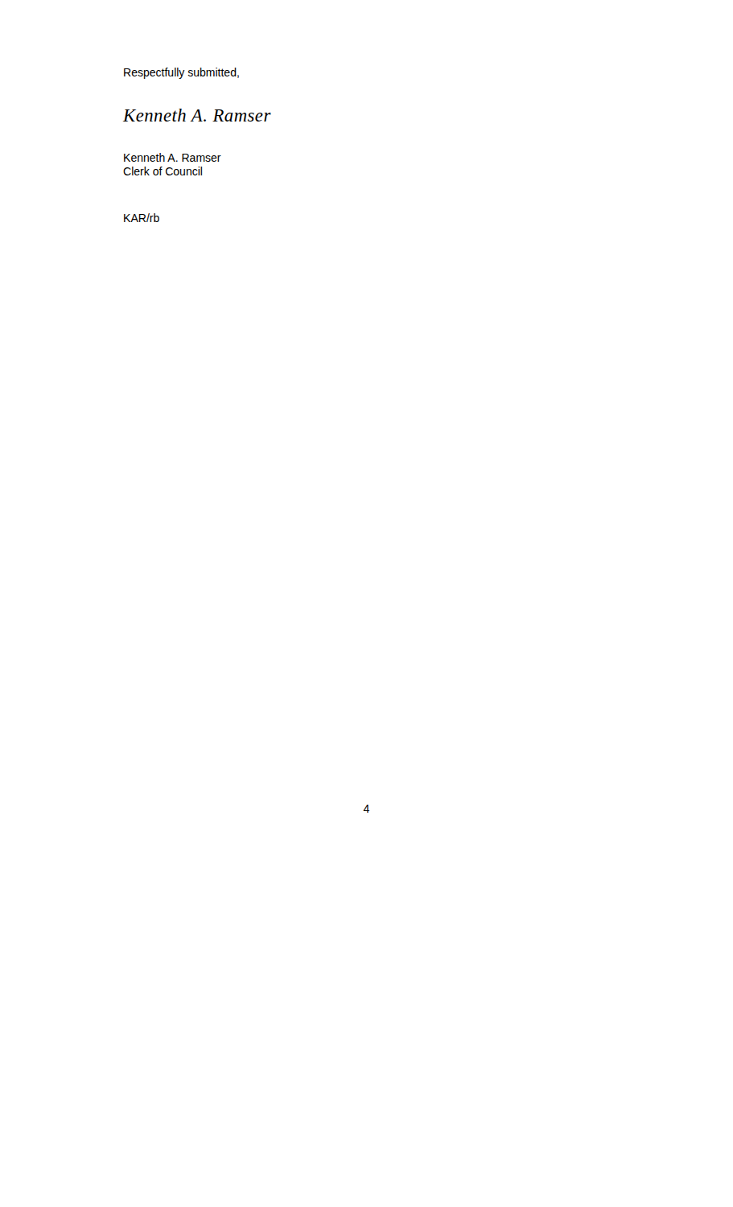Respectfully submitted,
Kenneth A. Ramser
Kenneth A. Ramser
Clerk of Council
KAR/rb
4